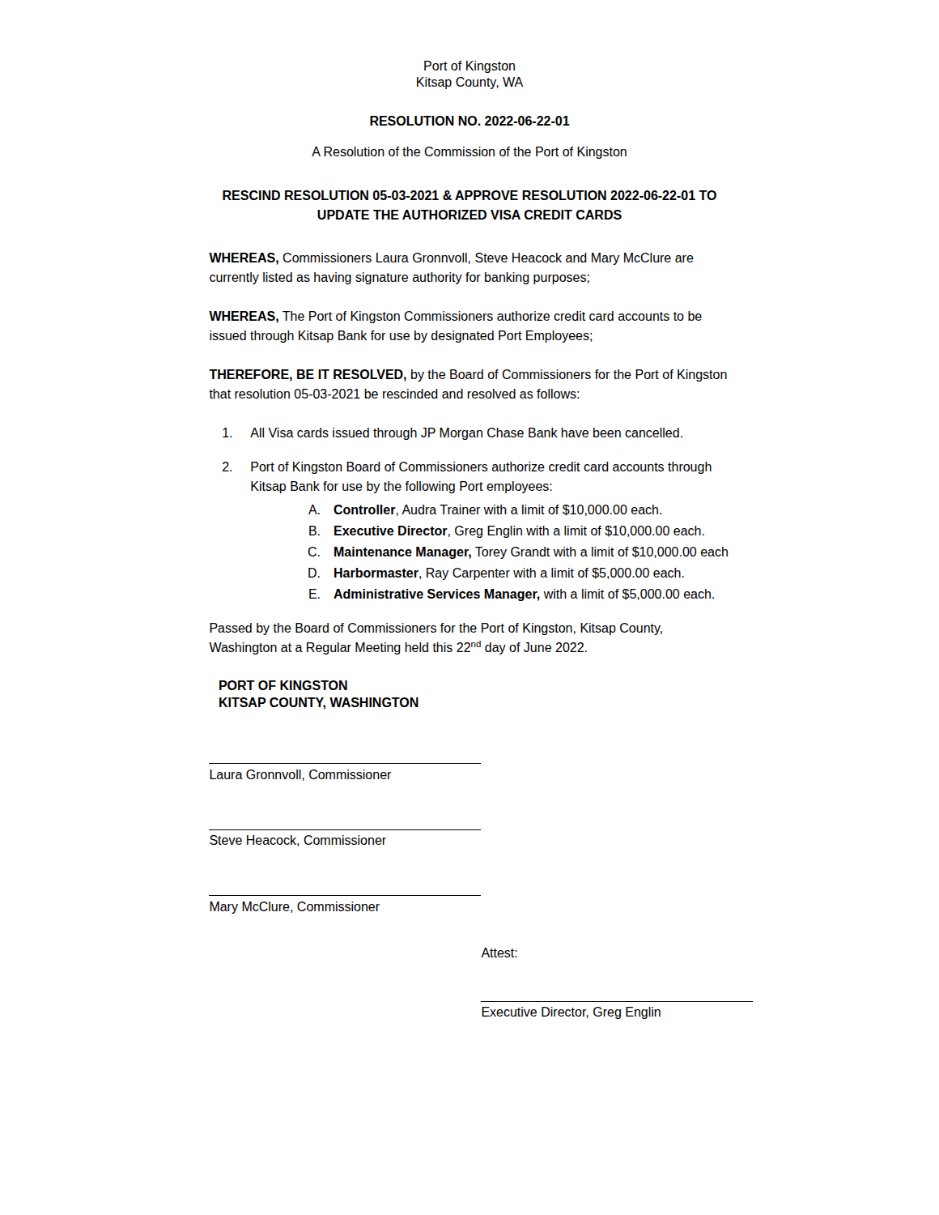Port of Kingston
Kitsap County, WA
RESOLUTION NO. 2022-06-22-01
A Resolution of the Commission of the Port of Kingston
RESCIND RESOLUTION 05-03-2021 & APPROVE RESOLUTION 2022-06-22-01 TO
UPDATE THE AUTHORIZED VISA CREDIT CARDS
WHEREAS, Commissioners Laura Gronnvoll, Steve Heacock and Mary McClure are currently listed as having signature authority for banking purposes;
WHEREAS, The Port of Kingston Commissioners authorize credit card accounts to be issued through Kitsap Bank for use by designated Port Employees;
THEREFORE, BE IT RESOLVED, by the Board of Commissioners for the Port of Kingston that resolution 05-03-2021 be rescinded and resolved as follows:
All Visa cards issued through JP Morgan Chase Bank have been cancelled.
Port of Kingston Board of Commissioners authorize credit card accounts through Kitsap Bank for use by the following Port employees:
Controller, Audra Trainer with a limit of $10,000.00 each.
Executive Director, Greg Englin with a limit of $10,000.00 each.
Maintenance Manager, Torey Grandt with a limit of $10,000.00 each
Harbormaster, Ray Carpenter with a limit of $5,000.00 each.
Administrative Services Manager, with a limit of $5,000.00 each.
Passed by the Board of Commissioners for the Port of Kingston, Kitsap County, Washington at a Regular Meeting held this 22nd day of June 2022.
PORT OF KINGSTON
KITSAP COUNTY, WASHINGTON
| Laura Gronnvoll, Commissioner Steve Heacock, Commissioner Mary McClure, Commissioner | Attest: Executive Director, Greg Englin |